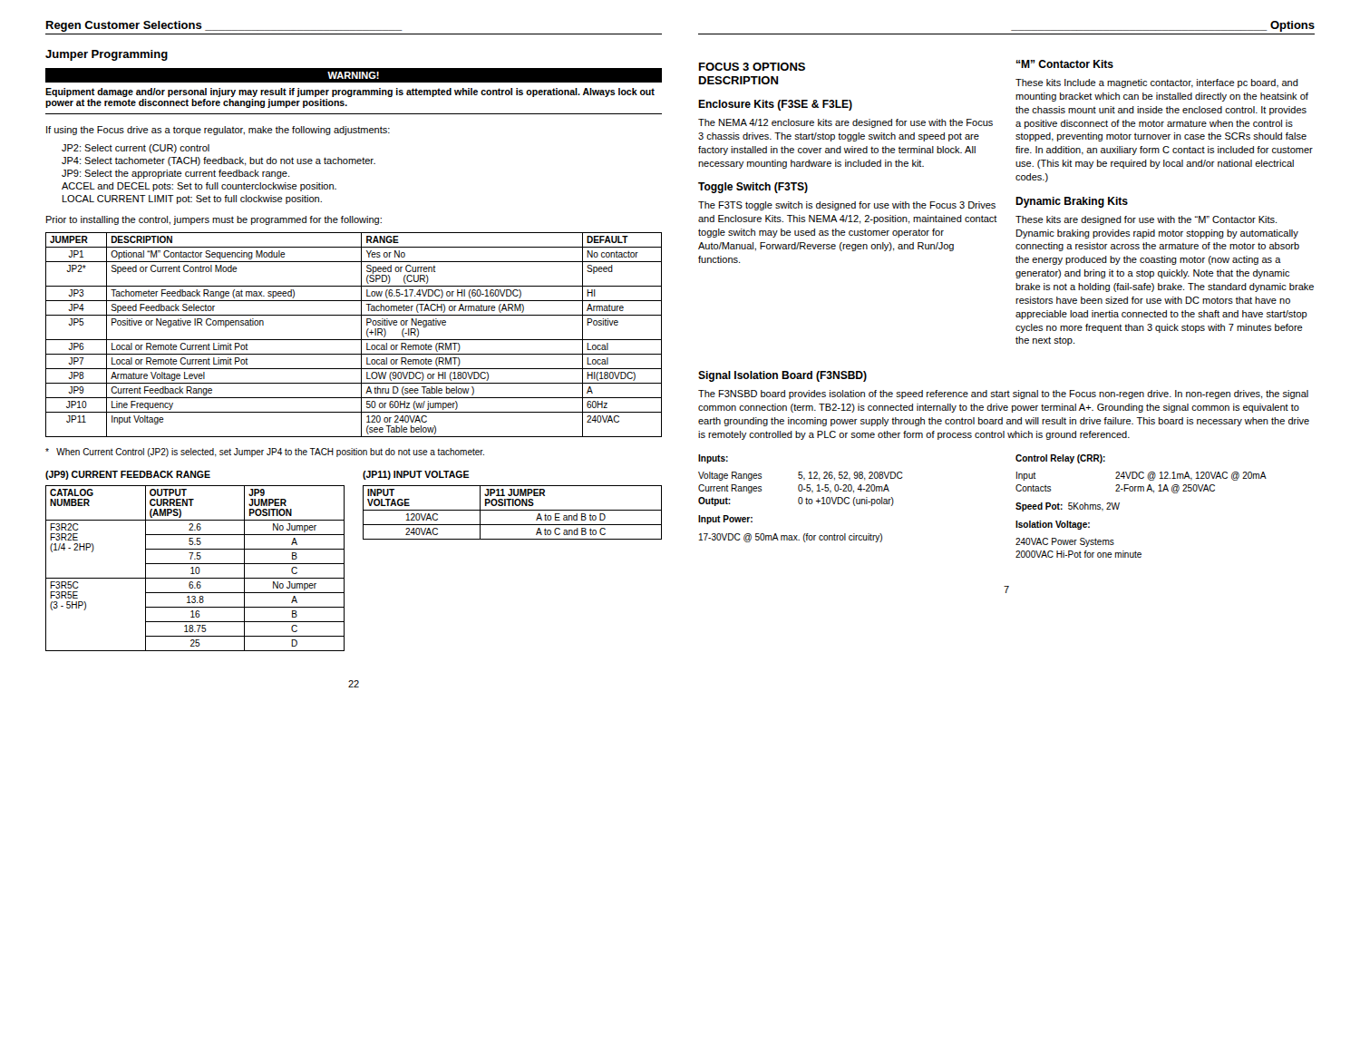Regen Customer Selections ______________________________
Jumper Programming
WARNING!
Equipment damage and/or personal injury may result if jumper programming is attempted while control is operational. Always lock out power at the remote disconnect before changing jumper positions.
If using the Focus drive as a torque regulator, make the following adjustments:
JP2: Select current (CUR) control
JP4: Select tachometer (TACH) feedback, but do not use a tachometer.
JP9: Select the appropriate current feedback range.
ACCEL and DECEL pots: Set to full counterclockwise position.
LOCAL CURRENT LIMIT pot: Set to full clockwise position.
Prior to installing the control, jumpers must be programmed for the following:
| JUMPER | DESCRIPTION | RANGE | DEFAULT |
| --- | --- | --- | --- |
| JP1 | Optional “M” Contactor Sequencing Module | Yes or No | No contactor |
| JP2* | Speed or Current Control Mode | Speed or Current (SPD) (CUR) | Speed |
| JP3 | Tachometer Feedback Range (at max. speed) | Low (6.5-17.4VDC) or HI (60-160VDC) | HI |
| JP4 | Speed Feedback Selector | Tachometer (TACH) or Armature (ARM) | Armature |
| JP5 | Positive or Negative IR Compensation | Positive or Negative (+IR) (-IR) | Positive |
| JP6 | Local or Remote Current Limit Pot | Local or Remote (RMT) | Local |
| JP7 | Local or Remote Current Limit Pot | Local or Remote (RMT) | Local |
| JP8 | Armature Voltage Level | LOW (90VDC) or HI (180VDC) | HI(180VDC) |
| JP9 | Current Feedback Range | A thru D (see Table below ) | A |
| JP10 | Line Frequency | 50 or 60Hz (w/ jumper) | 60Hz |
| JP11 | Input Voltage | 120 or 240VAC (see Table below) | 240VAC |
* When Current Control (JP2) is selected, set Jumper JP4 to the TACH position but do not use a tachometer.
(JP9) CURRENT FEEDBACK RANGE
| CATALOG NUMBER | OUTPUT CURRENT (AMPS) | JP9 JUMPER POSITION |
| --- | --- | --- |
| F3R2C F3R2E (1/4 - 2HP) | 2.6 | No Jumper |
| 5.5 | A |
| 7.5 | B |
| 10 | C |
| F3R5C F3R5E (3 - 5HP) | 6.6 | No Jumper |
| 13.8 | A |
| 16 | B |
| 18.75 | C |
| 25 | D |
(JP11) INPUT VOLTAGE
| INPUT VOLTAGE | JP11 JUMPER POSITIONS |
| --- | --- |
| 120VAC | A to E and B to D |
| 240VAC | A to C and B to C |
22
_______________________________________ Options
FOCUS 3 OPTIONS
DESCRIPTION
Enclosure Kits (F3SE & F3LE)
The NEMA 4/12 enclosure kits are designed for use with the Focus 3 chassis drives. The start/stop toggle switch and speed pot are factory installed in the cover and wired to the terminal block. All necessary mounting hardware is included in the kit.
Toggle Switch (F3TS)
The F3TS toggle switch is designed for use with the Focus 3 Drives and Enclosure Kits. This NEMA 4/12, 2-position, maintained contact toggle switch may be used as the customer operator for Auto/Manual, Forward/Reverse (regen only), and Run/Jog functions.
“M” Contactor Kits
These kits Include a magnetic contactor, interface pc board, and mounting bracket which can be installed directly on the heatsink of the chassis mount unit and inside the enclosed control. It provides a positive disconnect of the motor armature when the control is stopped, preventing motor turnover in case the SCRs should false fire. In addition, an auxiliary form C contact is included for customer use. (This kit may be required by local and/or national electrical codes.)
Dynamic Braking Kits
These kits are designed for use with the “M” Contactor Kits. Dynamic braking provides rapid motor stopping by automatically connecting a resistor across the armature of the motor to absorb the energy produced by the coasting motor (now acting as a generator) and bring it to a stop quickly. Note that the dynamic brake is not a holding (fail-safe) brake. The standard dynamic brake resistors have been sized for use with DC motors that have no appreciable load inertia connected to the shaft and have start/stop cycles no more frequent than 3 quick stops with 7 minutes before the next stop.
Signal Isolation Board (F3NSBD)
The F3NSBD board provides isolation of the speed reference and start signal to the Focus non-regen drive. In non-regen drives, the signal common connection (term. TB2-12) is connected internally to the drive power terminal A+. Grounding the signal common is equivalent to earth grounding the incoming power supply through the control board and will result in drive failure. This board is necessary when the drive is remotely controlled by a PLC or some other form of process control which is ground referenced.
Inputs:
Voltage Ranges 5, 12, 26, 52, 98, 208VDC
Current Ranges 0-5, 1-5, 0-20, 4-20mA
Output: 0 to +10VDC (uni-polar)
Input Power:
17-30VDC @ 50mA max. (for control circuitry)
Control Relay (CRR):
Input 24VDC @ 12.1mA, 120VAC @ 20mA
Contacts 2-Form A, 1A @ 250VAC
Speed Pot: 5Kohms, 2W
Isolation Voltage:
240VAC Power Systems
2000VAC Hi-Pot for one minute
7